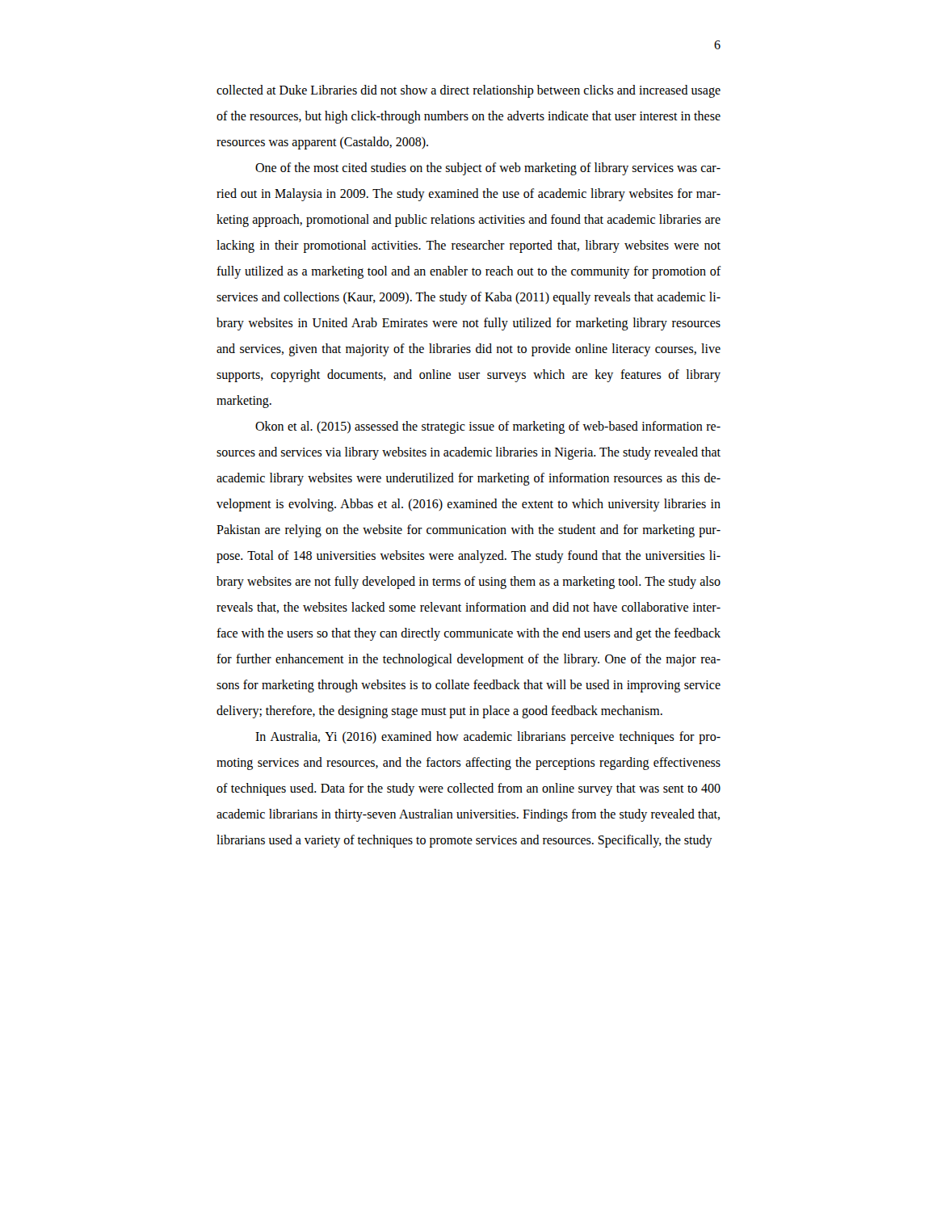6
collected at Duke Libraries did not show a direct relationship between clicks and increased usage of the resources, but high click-through numbers on the adverts indicate that user interest in these resources was apparent (Castaldo, 2008).
One of the most cited studies on the subject of web marketing of library services was carried out in Malaysia in 2009. The study examined the use of academic library websites for marketing approach, promotional and public relations activities and found that academic libraries are lacking in their promotional activities. The researcher reported that, library websites were not fully utilized as a marketing tool and an enabler to reach out to the community for promotion of services and collections (Kaur, 2009). The study of Kaba (2011) equally reveals that academic library websites in United Arab Emirates were not fully utilized for marketing library resources and services, given that majority of the libraries did not to provide online literacy courses, live supports, copyright documents, and online user surveys which are key features of library marketing.
Okon et al. (2015) assessed the strategic issue of marketing of web-based information resources and services via library websites in academic libraries in Nigeria. The study revealed that academic library websites were underutilized for marketing of information resources as this development is evolving. Abbas et al. (2016) examined the extent to which university libraries in Pakistan are relying on the website for communication with the student and for marketing purpose. Total of 148 universities websites were analyzed. The study found that the universities library websites are not fully developed in terms of using them as a marketing tool. The study also reveals that, the websites lacked some relevant information and did not have collaborative interface with the users so that they can directly communicate with the end users and get the feedback for further enhancement in the technological development of the library. One of the major reasons for marketing through websites is to collate feedback that will be used in improving service delivery; therefore, the designing stage must put in place a good feedback mechanism.
In Australia, Yi (2016) examined how academic librarians perceive techniques for promoting services and resources, and the factors affecting the perceptions regarding effectiveness of techniques used. Data for the study were collected from an online survey that was sent to 400 academic librarians in thirty-seven Australian universities. Findings from the study revealed that, librarians used a variety of techniques to promote services and resources. Specifically, the study